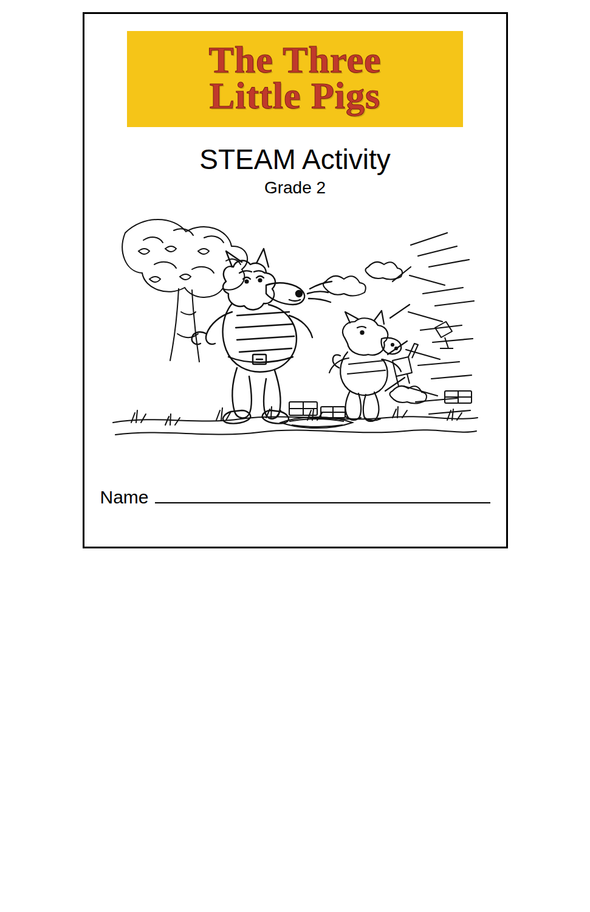The Three Little Pigs
STEAM Activity
Grade 2
Name